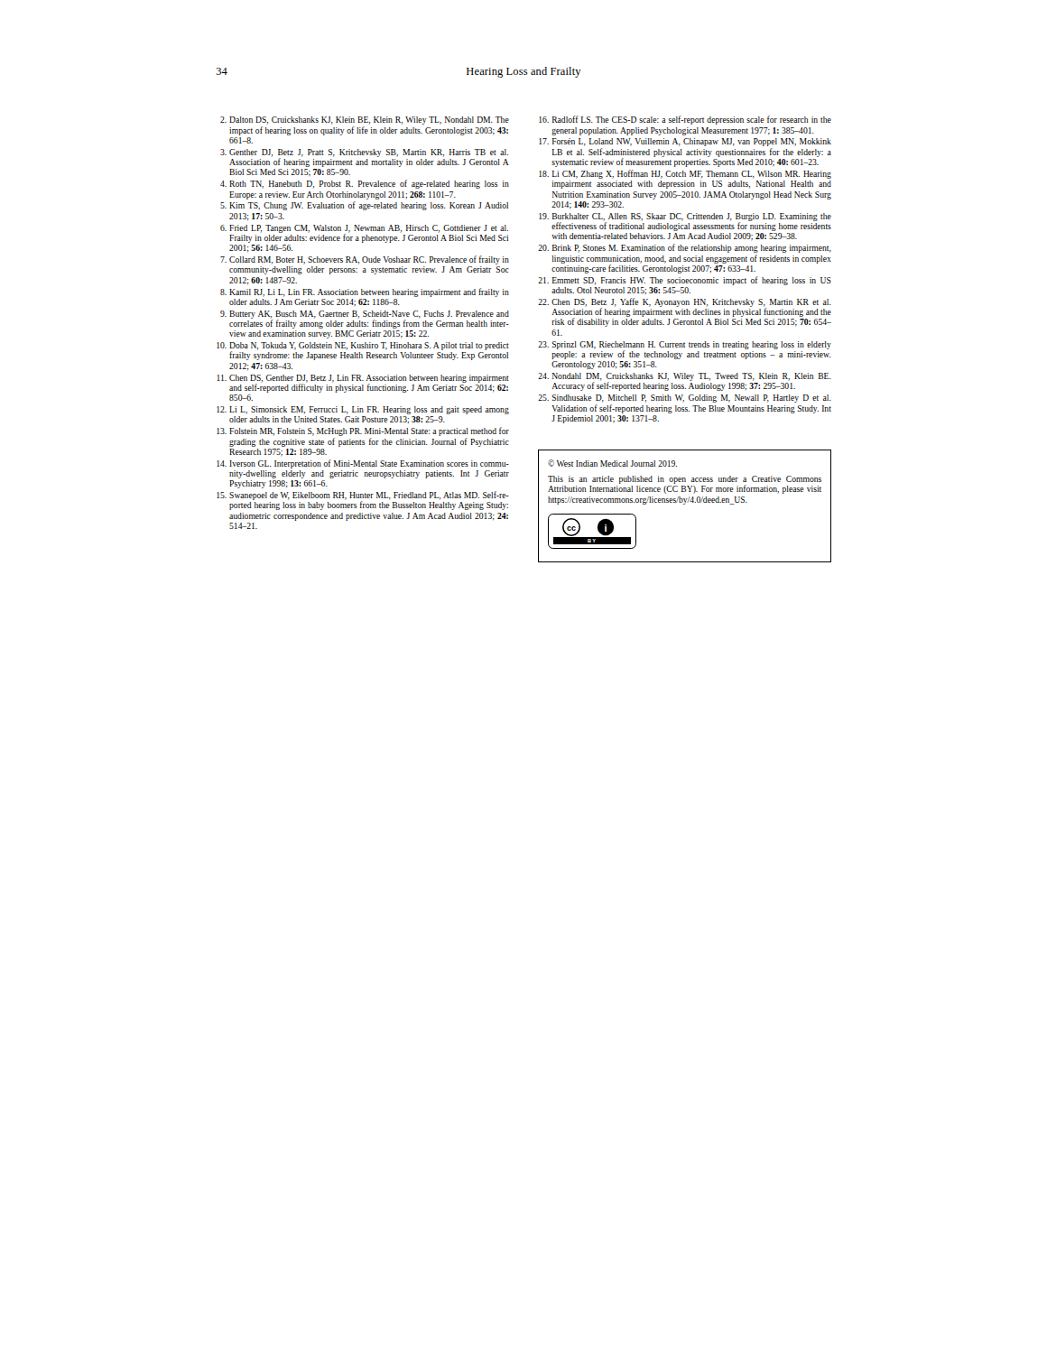34
Hearing Loss and Frailty
2 Dalton DS, Cruickshanks KJ, Klein BE, Klein R, Wiley TL, Nondahl DM. The impact of hearing loss on quality of life in older adults. Gerontologist 2003; 43: 661–8.
3 Genther DJ, Betz J, Pratt S, Kritchevsky SB, Martin KR, Harris TB et al. Association of hearing impairment and mortality in older adults. J Gerontol A Biol Sci Med Sci 2015; 70: 85–90.
4 Roth TN, Hanebuth D, Probst R. Prevalence of age-related hearing loss in Europe: a review. Eur Arch Otorhinolaryngol 2011; 268: 1101–7.
5 Kim TS, Chung JW. Evaluation of age-related hearing loss. Korean J Audiol 2013; 17: 50–3.
6 Fried LP, Tangen CM, Walston J, Newman AB, Hirsch C, Gottdiener J et al. Frailty in older adults: evidence for a phenotype. J Gerontol A Biol Sci Med Sci 2001; 56: 146–56.
7 Collard RM, Boter H, Schoevers RA, Oude Voshaar RC. Prevalence of frailty in community-dwelling older persons: a systematic review. J Am Geriatr Soc 2012; 60: 1487–92.
8 Kamil RJ, Li L, Lin FR. Association between hearing impairment and frailty in older adults. J Am Geriatr Soc 2014; 62: 1186–8.
9 Buttery AK, Busch MA, Gaertner B, Scheidt-Nave C, Fuchs J. Prevalence and correlates of frailty among older adults: findings from the German health interview and examination survey. BMC Geriatr 2015; 15: 22.
10 Doba N, Tokuda Y, Goldstein NE, Kushiro T, Hinohara S. A pilot trial to predict frailty syndrome: the Japanese Health Research Volunteer Study. Exp Gerontol 2012; 47: 638–43.
11 Chen DS, Genther DJ, Betz J, Lin FR. Association between hearing impairment and self-reported difficulty in physical functioning. J Am Geriatr Soc 2014; 62: 850–6.
12 Li L, Simonsick EM, Ferrucci L, Lin FR. Hearing loss and gait speed among older adults in the United States. Gait Posture 2013; 38: 25–9.
13 Folstein MR, Folstein S, McHugh PR. Mini-Mental State: a practical method for grading the cognitive state of patients for the clinician. Journal of Psychiatric Research 1975; 12: 189–98.
14 Iverson GL. Interpretation of Mini-Mental State Examination scores in community-dwelling elderly and geriatric neuropsychiatry patients. Int J Geriatr Psychiatry 1998; 13: 661–6.
15 Swanepoel de W, Eikelboom RH, Hunter ML, Friedland PL, Atlas MD. Self-reported hearing loss in baby boomers from the Busselton Healthy Ageing Study: audiometric correspondence and predictive value. J Am Acad Audiol 2013; 24: 514–21.
16 Radloff LS. The CES-D scale: a self-report depression scale for research in the general population. Applied Psychological Measurement 1977; 1: 385–401.
17 Forsén L, Loland NW, Vuillemin A, Chinapaw MJ, van Poppel MN, Mokkink LB et al. Self-administered physical activity questionnaires for the elderly: a systematic review of measurement properties. Sports Med 2010; 40: 601–23.
18 Li CM, Zhang X, Hoffman HJ, Cotch MF, Themann CL, Wilson MR. Hearing impairment associated with depression in US adults, National Health and Nutrition Examination Survey 2005–2010. JAMA Otolaryngol Head Neck Surg 2014; 140: 293–302.
19 Burkhalter CL, Allen RS, Skaar DC, Crittenden J, Burgio LD. Examining the effectiveness of traditional audiological assessments for nursing home residents with dementia-related behaviors. J Am Acad Audiol 2009; 20: 529–38.
20 Brink P, Stones M. Examination of the relationship among hearing impairment, linguistic communication, mood, and social engagement of residents in complex continuing-care facilities. Gerontologist 2007; 47: 633–41.
21 Emmett SD, Francis HW. The socioeconomic impact of hearing loss in US adults. Otol Neurotol 2015; 36: 545–50.
22 Chen DS, Betz J, Yaffe K, Ayonayon HN, Kritchevsky S, Martin KR et al. Association of hearing impairment with declines in physical functioning and the risk of disability in older adults. J Gerontol A Biol Sci Med Sci 2015; 70: 654–61.
23 Sprinzl GM, Riechelmann H. Current trends in treating hearing loss in elderly people: a review of the technology and treatment options – a mini-review. Gerontology 2010; 56: 351–8.
24 Nondahl DM, Cruickshanks KJ, Wiley TL, Tweed TS, Klein R, Klein BE. Accuracy of self-reported hearing loss. Audiology 1998; 37: 295–301.
25 Sindhusake D, Mitchell P, Smith W, Golding M, Newall P, Hartley D et al. Validation of self-reported hearing loss. The Blue Mountains Hearing Study. Int J Epidemiol 2001; 30: 1371–8.
© West Indian Medical Journal 2019.
This is an article published in open access under a Creative Commons Attribution International licence (CC BY). For more information, please visit https://creativecommons.org/licenses/by/4.0/deed.en_US.
cc i BY